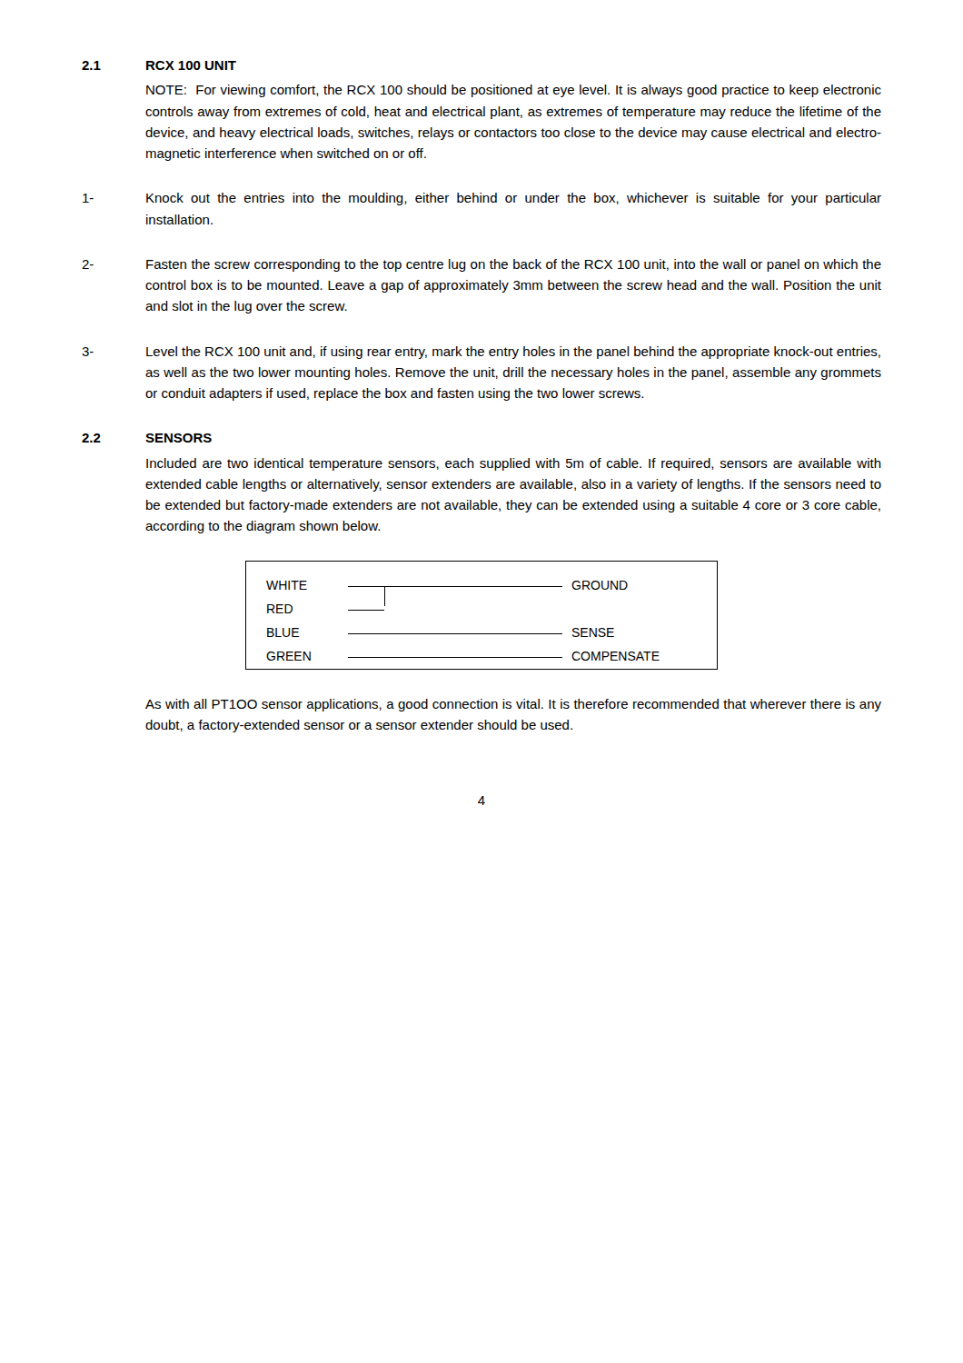2.1 RCX 100 UNIT
NOTE: For viewing comfort, the RCX 100 should be positioned at eye level. It is always good practice to keep electronic controls away from extremes of cold, heat and electrical plant, as extremes of temperature may reduce the lifetime of the device, and heavy electrical loads, switches, relays or contactors too close to the device may cause electrical and electro-magnetic interference when switched on or off.
1- Knock out the entries into the moulding, either behind or under the box, whichever is suitable for your particular installation.
2- Fasten the screw corresponding to the top centre lug on the back of the RCX 100 unit, into the wall or panel on which the control box is to be mounted. Leave a gap of approximately 3mm between the screw head and the wall. Position the unit and slot in the lug over the screw.
3- Level the RCX 100 unit and, if using rear entry, mark the entry holes in the panel behind the appropriate knock-out entries, as well as the two lower mounting holes. Remove the unit, drill the necessary holes in the panel, assemble any grommets or conduit adapters if used, replace the box and fasten using the two lower screws.
2.2 SENSORS
Included are two identical temperature sensors, each supplied with 5m of cable. If required, sensors are available with extended cable lengths or alternatively, sensor extenders are available, also in a variety of lengths. If the sensors need to be extended but factory-made extenders are not available, they can be extended using a suitable 4 core or 3 core cable, according to the diagram shown below.
| WHITE | | GROUND |
| RED | | |
| BLUE | | SENSE |
| GREEN | | COMPENSATE |
As with all PT1OO sensor applications, a good connection is vital. It is therefore recommended that wherever there is any doubt, a factory-extended sensor or a sensor extender should be used.
4